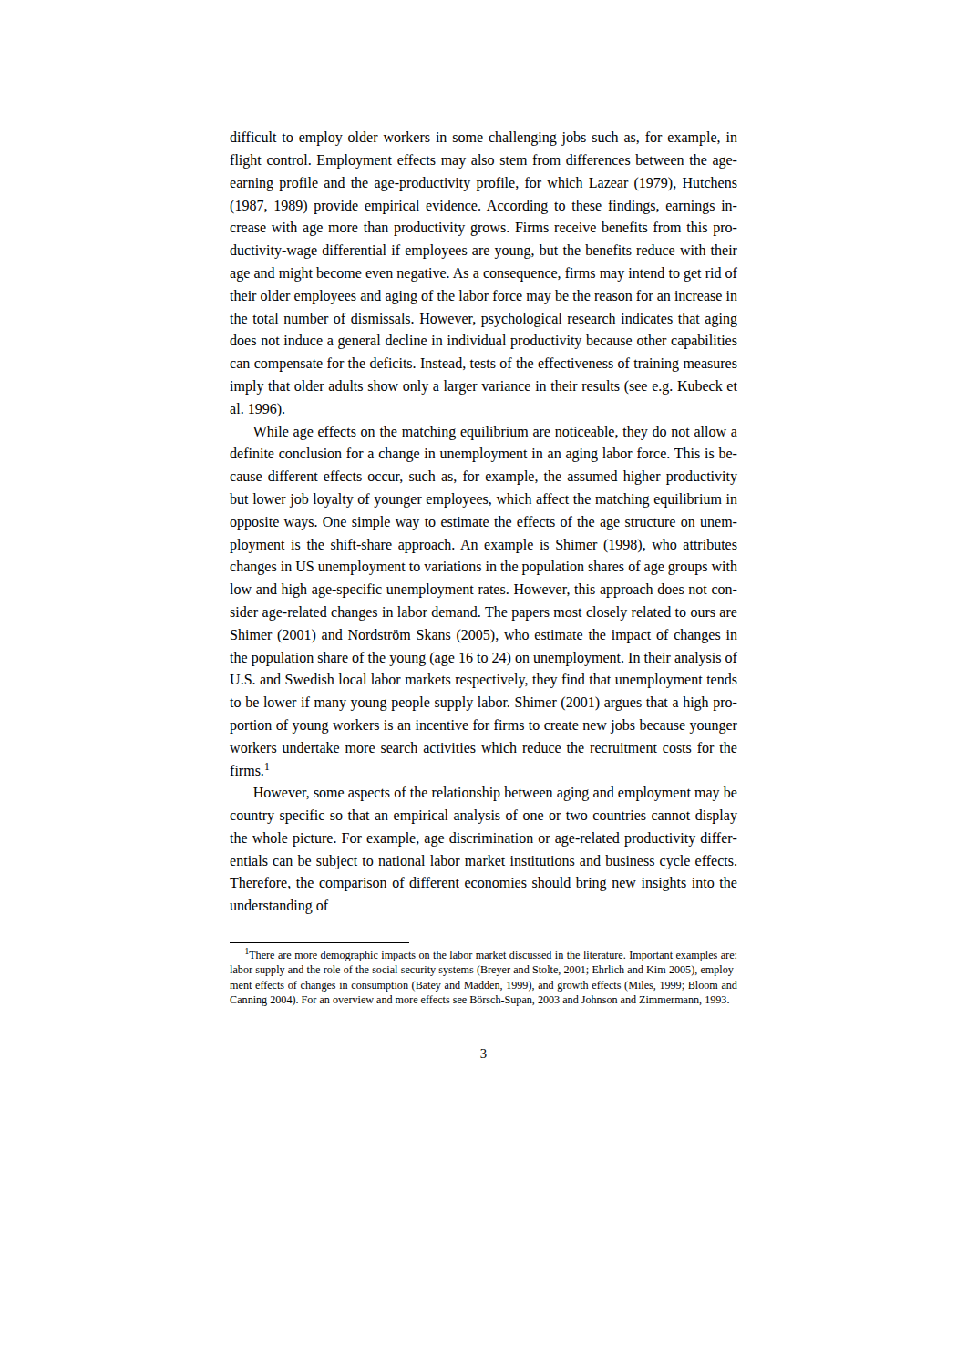difficult to employ older workers in some challenging jobs such as, for example, in flight control. Employment effects may also stem from differences between the age-earning profile and the age-productivity profile, for which Lazear (1979), Hutchens (1987, 1989) provide empirical evidence. According to these findings, earnings increase with age more than productivity grows. Firms receive benefits from this productivity-wage differential if employees are young, but the benefits reduce with their age and might become even negative. As a consequence, firms may intend to get rid of their older employees and aging of the labor force may be the reason for an increase in the total number of dismissals. However, psychological research indicates that aging does not induce a general decline in individual productivity because other capabilities can compensate for the deficits. Instead, tests of the effectiveness of training measures imply that older adults show only a larger variance in their results (see e.g. Kubeck et al. 1996).
While age effects on the matching equilibrium are noticeable, they do not allow a definite conclusion for a change in unemployment in an aging labor force. This is because different effects occur, such as, for example, the assumed higher productivity but lower job loyalty of younger employees, which affect the matching equilibrium in opposite ways. One simple way to estimate the effects of the age structure on unemployment is the shift-share approach. An example is Shimer (1998), who attributes changes in US unemployment to variations in the population shares of age groups with low and high age-specific unemployment rates. However, this approach does not consider age-related changes in labor demand. The papers most closely related to ours are Shimer (2001) and Nordström Skans (2005), who estimate the impact of changes in the population share of the young (age 16 to 24) on unemployment. In their analysis of U.S. and Swedish local labor markets respectively, they find that unemployment tends to be lower if many young people supply labor. Shimer (2001) argues that a high proportion of young workers is an incentive for firms to create new jobs because younger workers undertake more search activities which reduce the recruitment costs for the firms.1
However, some aspects of the relationship between aging and employment may be country specific so that an empirical analysis of one or two countries cannot display the whole picture. For example, age discrimination or age-related productivity differentials can be subject to national labor market institutions and business cycle effects. Therefore, the comparison of different economies should bring new insights into the understanding of
1 There are more demographic impacts on the labor market discussed in the literature. Important examples are: labor supply and the role of the social security systems (Breyer and Stolte, 2001; Ehrlich and Kim 2005), employment effects of changes in consumption (Batey and Madden, 1999), and growth effects (Miles, 1999; Bloom and Canning 2004). For an overview and more effects see Börsch-Supan, 2003 and Johnson and Zimmermann, 1993.
3